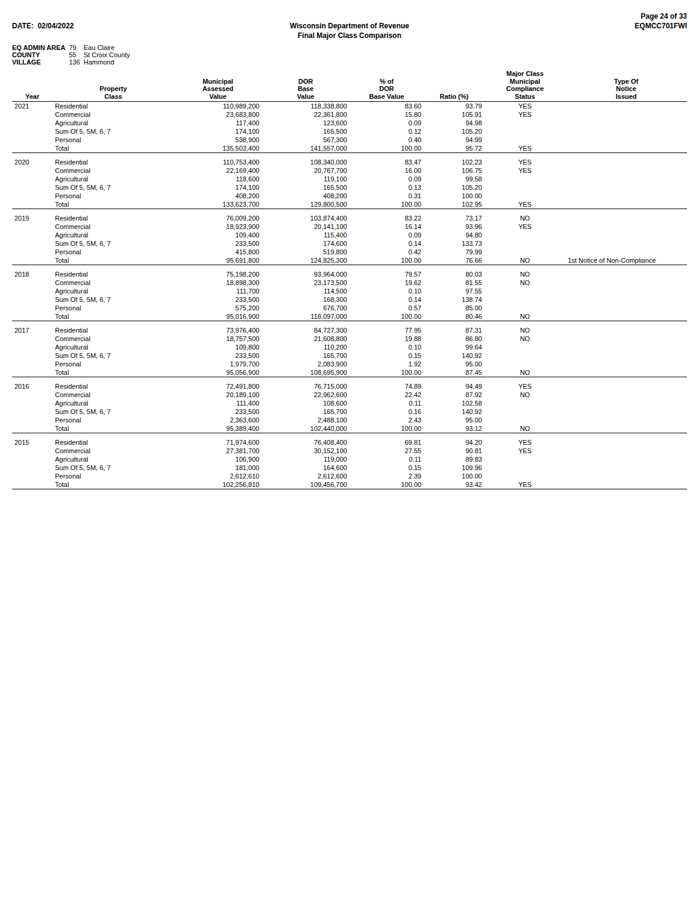Page 24 of 33
DATE: 02/04/2022
Wisconsin Department of Revenue
Final Major Class Comparison
EQMCC701FWI
| EQ ADMIN AREA | 79 | Eau Claire |
| COUNTY | 55 | St Croix County |
| VILLAGE | 136 | Hammond |
| Year | Property Class | Municipal Assessed Value | DOR Base Value | % of DOR Base Value | Ratio (%) | Major Class Municipal Compliance Status | Type Of Notice Issued |
| --- | --- | --- | --- | --- | --- | --- | --- |
| 2021 | Residential | 110,989,200 | 118,338,800 | 83.60 | 93.79 | YES | |
| | Commercial | 23,683,800 | 22,361,800 | 15.80 | 105.91 | YES | |
| | Agricultural | 117,400 | 123,600 | 0.09 | 94.98 | | |
| | Sum Of 5, 5M, 6, 7 | 174,100 | 165,500 | 0.12 | 105.20 | | |
| | Personal | 538,900 | 567,300 | 0.40 | 94.99 | | |
| | Total | 135,503,400 | 141,557,000 | 100.00 | 95.72 | YES | |
| 2020 | Residential | 110,753,400 | 108,340,000 | 83.47 | 102.23 | YES | |
| | Commercial | 22,169,400 | 20,767,700 | 16.00 | 106.75 | YES | |
| | Agricultural | 118,600 | 119,100 | 0.09 | 99.58 | | |
| | Sum Of 5, 5M, 6, 7 | 174,100 | 165,500 | 0.13 | 105.20 | | |
| | Personal | 408,200 | 408,200 | 0.31 | 100.00 | | |
| | Total | 133,623,700 | 129,800,500 | 100.00 | 102.95 | YES | |
| 2019 | Residential | 76,009,200 | 103,874,400 | 83.22 | 73.17 | NO | |
| | Commercial | 18,923,900 | 20,141,100 | 16.14 | 93.96 | YES | |
| | Agricultural | 109,400 | 115,400 | 0.09 | 94.80 | | |
| | Sum Of 5, 5M, 6, 7 | 233,500 | 174,600 | 0.14 | 133.73 | | |
| | Personal | 415,800 | 519,800 | 0.42 | 79.99 | | |
| | Total | 95,691,800 | 124,825,300 | 100.00 | 76.66 | NO | 1st Notice of Non-Compliance |
| 2018 | Residential | 75,198,200 | 93,964,000 | 79.57 | 80.03 | NO | |
| | Commercial | 18,898,300 | 23,173,500 | 19.62 | 81.55 | NO | |
| | Agricultural | 111,700 | 114,500 | 0.10 | 97.55 | | |
| | Sum Of 5, 5M, 6, 7 | 233,500 | 168,300 | 0.14 | 138.74 | | |
| | Personal | 575,200 | 676,700 | 0.57 | 85.00 | | |
| | Total | 95,016,900 | 118,097,000 | 100.00 | 80.46 | NO | |
| 2017 | Residential | 73,976,400 | 84,727,300 | 77.95 | 87.31 | NO | |
| | Commercial | 18,757,500 | 21,608,800 | 19.88 | 86.80 | NO | |
| | Agricultural | 109,800 | 110,200 | 0.10 | 99.64 | | |
| | Sum Of 5, 5M, 6, 7 | 233,500 | 165,700 | 0.15 | 140.92 | | |
| | Personal | 1,979,700 | 2,083,900 | 1.92 | 95.00 | | |
| | Total | 95,056,900 | 108,695,900 | 100.00 | 87.45 | NO | |
| 2016 | Residential | 72,491,800 | 76,715,000 | 74.89 | 94.49 | YES | |
| | Commercial | 20,189,100 | 22,962,600 | 22.42 | 87.92 | NO | |
| | Agricultural | 111,400 | 108,600 | 0.11 | 102.58 | | |
| | Sum Of 5, 5M, 6, 7 | 233,500 | 165,700 | 0.16 | 140.92 | | |
| | Personal | 2,363,600 | 2,488,100 | 2.43 | 95.00 | | |
| | Total | 95,389,400 | 102,440,000 | 100.00 | 93.12 | NO | |
| 2015 | Residential | 71,974,600 | 76,408,400 | 69.81 | 94.20 | YES | |
| | Commercial | 27,381,700 | 30,152,100 | 27.55 | 90.81 | YES | |
| | Agricultural | 106,900 | 119,000 | 0.11 | 89.83 | | |
| | Sum Of 5, 5M, 6, 7 | 181,000 | 164,600 | 0.15 | 109.96 | | |
| | Personal | 2,612,610 | 2,612,600 | 2.39 | 100.00 | | |
| | Total | 102,256,810 | 109,456,700 | 100.00 | 93.42 | YES | |